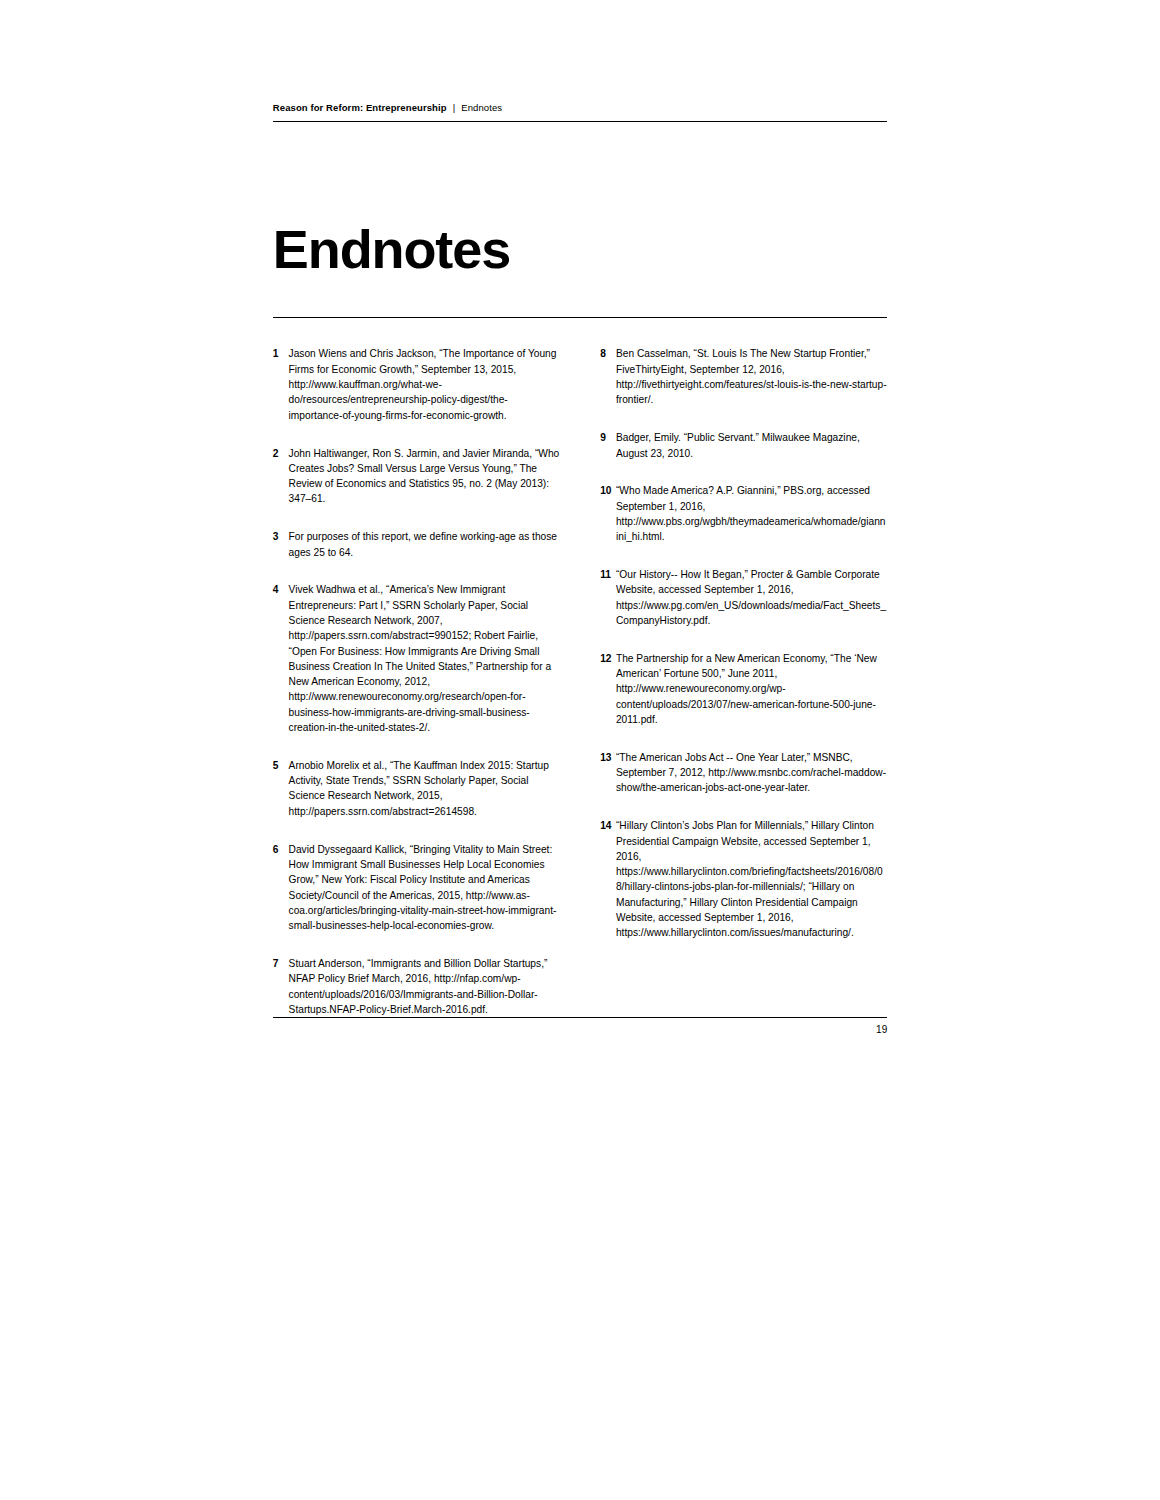Reason for Reform: Entrepreneurship|Endnotes
Endnotes
1
Jason Wiens and Chris Jackson, “The Importance of Young Firms for Economic Growth,” September 13, 2015, http://www.kauffman.org/what-we-do/resources/entrepreneurship-policy-digest/the-importance-of-young-firms-for-economic-growth.
2
John Haltiwanger, Ron S. Jarmin, and Javier Miranda, “Who Creates Jobs? Small Versus Large Versus Young,” The Review of Economics and Statistics 95, no. 2 (May 2013): 347–61.
3
For purposes of this report, we define working-age as those ages 25 to 64.
4
Vivek Wadhwa et al., “America’s New Immigrant Entrepreneurs: Part I,” SSRN Scholarly Paper, Social Science Research Network, 2007, http://papers.ssrn.com/abstract=990152; Robert Fairlie, “Open For Business: How Immigrants Are Driving Small Business Creation In The United States,” Partnership for a New American Economy, 2012, http://www.renewoureconomy.org/research/open-for-business-how-immigrants-are-driving-small-business-creation-in-the-united-states-2/.
5
Arnobio Morelix et al., “The Kauffman Index 2015: Startup Activity, State Trends,” SSRN Scholarly Paper, Social Science Research Network, 2015, http://papers.ssrn.com/abstract=2614598.
6
David Dyssegaard Kallick, “Bringing Vitality to Main Street: How Immigrant Small Businesses Help Local Economies Grow,” New York: Fiscal Policy Institute and Americas Society/Council of the Americas, 2015, http://www.as-coa.org/articles/bringing-vitality-main-street-how-immigrant-small-businesses-help-local-economies-grow.
7
Stuart Anderson, “Immigrants and Billion Dollar Startups,” NFAP Policy Brief March, 2016, http://nfap.com/wp-content/uploads/2016/03/Immigrants-and-Billion-Dollar-Startups.NFAP-Policy-Brief.March-2016.pdf.
8
Ben Casselman, “St. Louis Is The New Startup Frontier,” FiveThirtyEight, September 12, 2016, http://fivethirtyeight.com/features/st-louis-is-the-new-startup-frontier/.
9
Badger, Emily. “Public Servant.” Milwaukee Magazine, August 23, 2010.
10
“Who Made America? A.P. Giannini,” PBS.org, accessed September 1, 2016, http://www.pbs.org/wgbh/theymadeamerica/whomade/giannini_hi.html.
11
“Our History-- How It Began,” Procter & Gamble Corporate Website, accessed September 1, 2016, https://www.pg.com/en_US/downloads/media/Fact_Sheets_CompanyHistory.pdf.
12
The Partnership for a New American Economy, “The ‘New American’ Fortune 500,” June 2011, http://www.renewoureconomy.org/wp-content/uploads/2013/07/new-american-fortune-500-june-2011.pdf.
13
“The American Jobs Act -- One Year Later,” MSNBC, September 7, 2012, http://www.msnbc.com/rachel-maddow-show/the-american-jobs-act-one-year-later.
14
“Hillary Clinton’s Jobs Plan for Millennials,” Hillary Clinton Presidential Campaign Website, accessed September 1, 2016, https://www.hillaryclinton.com/briefing/factsheets/2016/08/08/hillary-clintons-jobs-plan-for-millennials/; “Hillary on Manufacturing,” Hillary Clinton Presidential Campaign Website, accessed September 1, 2016, https://www.hillaryclinton.com/issues/manufacturing/.
19